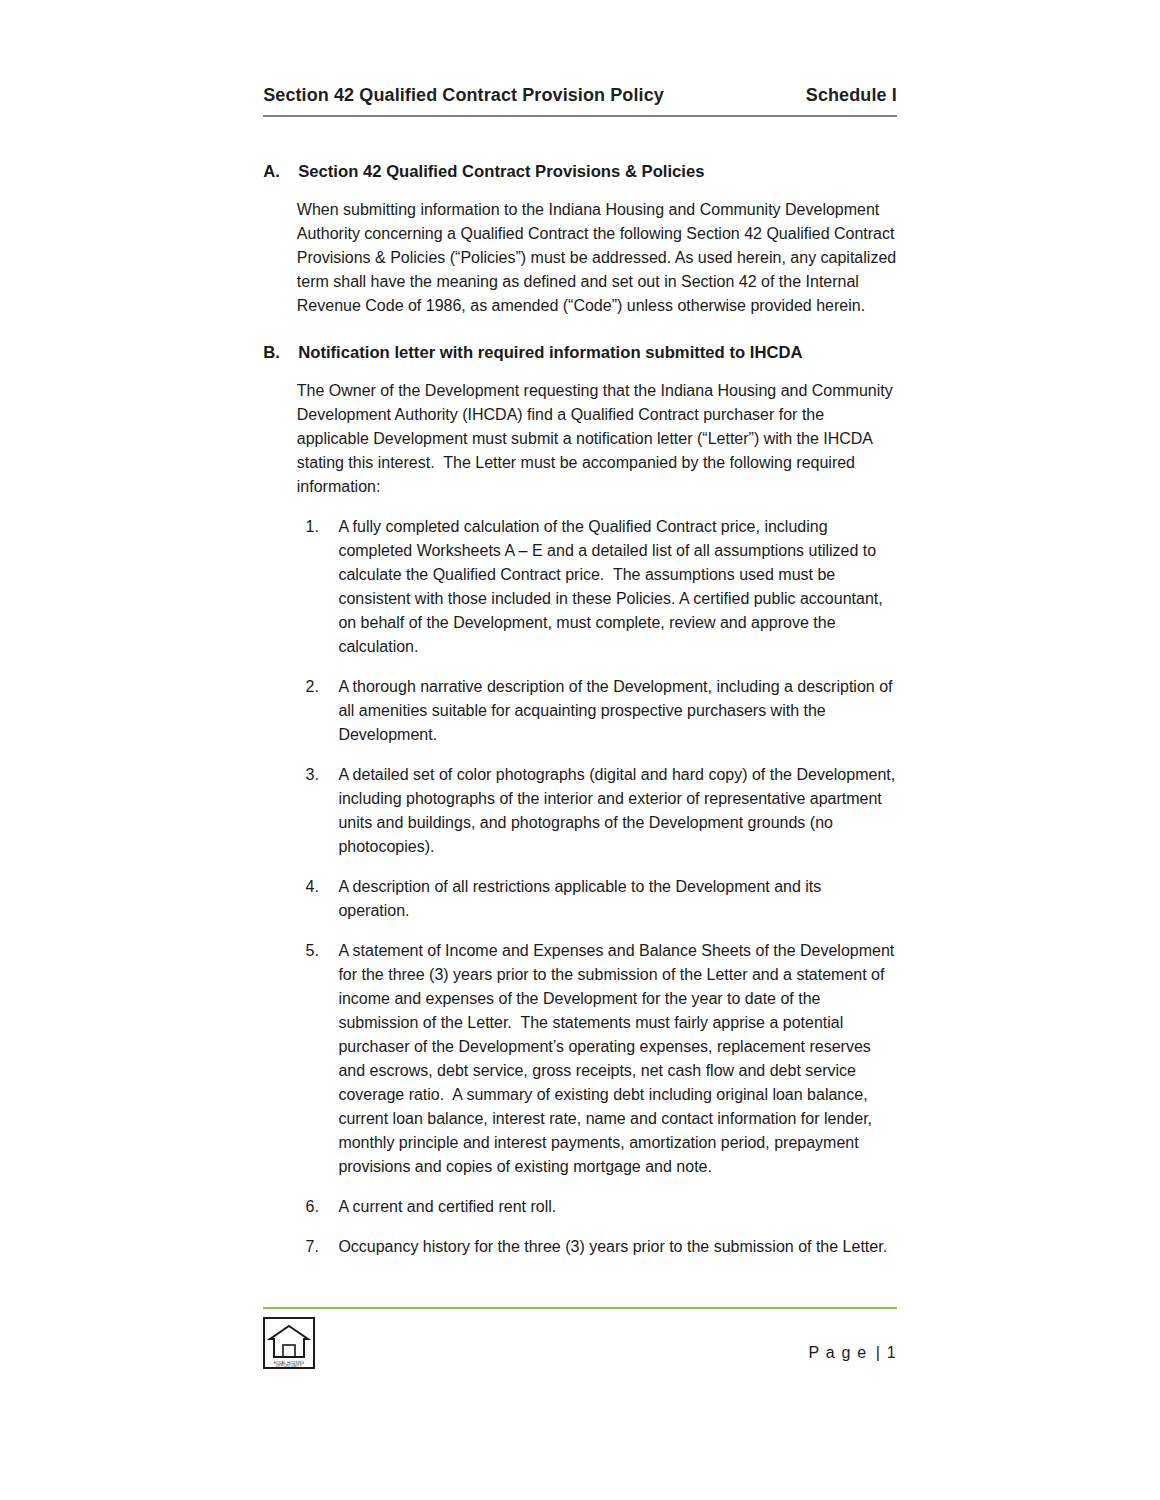Section 42 Qualified Contract Provision Policy
Schedule I
A. Section 42 Qualified Contract Provisions & Policies
When submitting information to the Indiana Housing and Community Development Authority concerning a Qualified Contract the following Section 42 Qualified Contract Provisions & Policies (“Policies”) must be addressed. As used herein, any capitalized term shall have the meaning as defined and set out in Section 42 of the Internal Revenue Code of 1986, as amended (“Code”) unless otherwise provided herein.
B. Notification letter with required information submitted to IHCDA
The Owner of the Development requesting that the Indiana Housing and Community Development Authority (IHCDA) find a Qualified Contract purchaser for the applicable Development must submit a notification letter (“Letter”) with the IHCDA stating this interest. The Letter must be accompanied by the following required information:
A fully completed calculation of the Qualified Contract price, including completed Worksheets A – E and a detailed list of all assumptions utilized to calculate the Qualified Contract price. The assumptions used must be consistent with those included in these Policies. A certified public accountant, on behalf of the Development, must complete, review and approve the calculation.
A thorough narrative description of the Development, including a description of all amenities suitable for acquainting prospective purchasers with the Development.
A detailed set of color photographs (digital and hard copy) of the Development, including photographs of the interior and exterior of representative apartment units and buildings, and photographs of the Development grounds (no photocopies).
A description of all restrictions applicable to the Development and its operation.
A statement of Income and Expenses and Balance Sheets of the Development for the three (3) years prior to the submission of the Letter and a statement of income and expenses of the Development for the year to date of the submission of the Letter. The statements must fairly apprise a potential purchaser of the Development’s operating expenses, replacement reserves and escrows, debt service, gross receipts, net cash flow and debt service coverage ratio. A summary of existing debt including original loan balance, current loan balance, interest rate, name and contact information for lender, monthly principle and interest payments, amortization period, prepayment provisions and copies of existing mortgage and note.
A current and certified rent roll.
Occupancy history for the three (3) years prior to the submission of the Letter.
EQUAL HOUSING OPPORTUNITY
P a g e | 1